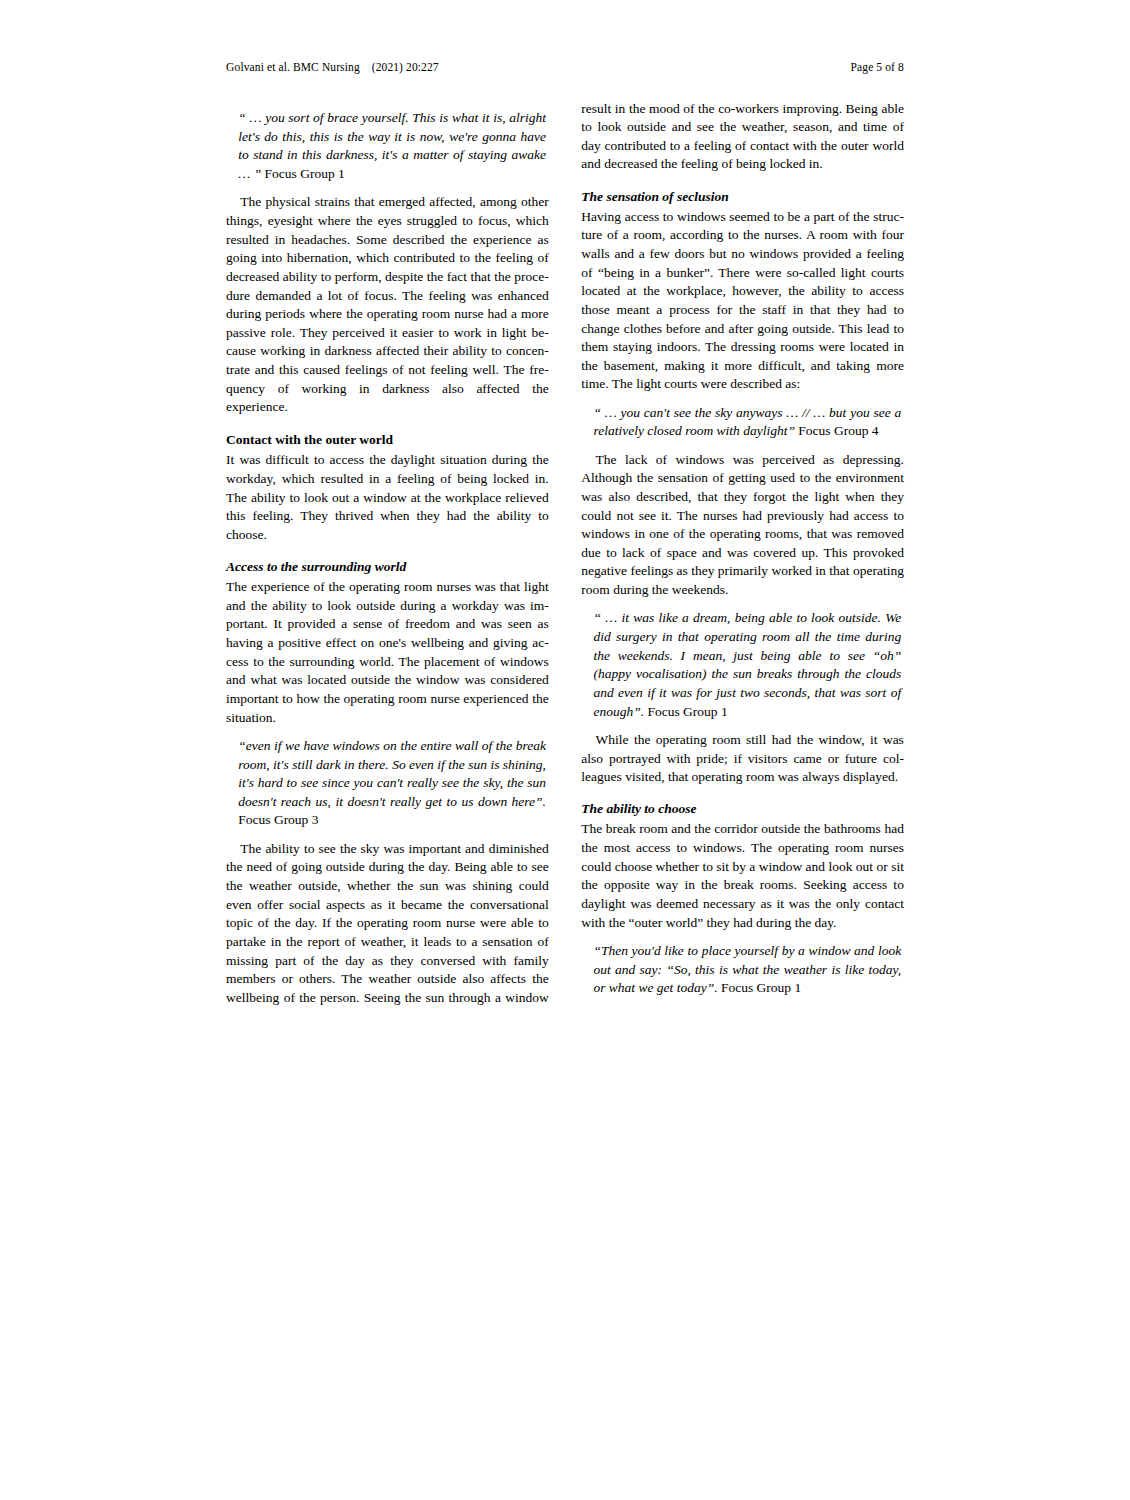Golvani et al. BMC Nursing (2021) 20:227
Page 5 of 8
“ … you sort of brace yourself. This is what it is, alright let's do this, this is the way it is now, we're gonna have to stand in this darkness, it's a matter of staying awake … ” Focus Group 1
The physical strains that emerged affected, among other things, eyesight where the eyes struggled to focus, which resulted in headaches. Some described the experience as going into hibernation, which contributed to the feeling of decreased ability to perform, despite the fact that the procedure demanded a lot of focus. The feeling was enhanced during periods where the operating room nurse had a more passive role. They perceived it easier to work in light because working in darkness affected their ability to concentrate and this caused feelings of not feeling well. The frequency of working in darkness also affected the experience.
Contact with the outer world
It was difficult to access the daylight situation during the workday, which resulted in a feeling of being locked in. The ability to look out a window at the workplace relieved this feeling. They thrived when they had the ability to choose.
Access to the surrounding world
The experience of the operating room nurses was that light and the ability to look outside during a workday was important. It provided a sense of freedom and was seen as having a positive effect on one's wellbeing and giving access to the surrounding world. The placement of windows and what was located outside the window was considered important to how the operating room nurse experienced the situation.
“even if we have windows on the entire wall of the break room, it's still dark in there. So even if the sun is shining, it's hard to see since you can't really see the sky, the sun doesn't reach us, it doesn't really get to us down here”. Focus Group 3
The ability to see the sky was important and diminished the need of going outside during the day. Being able to see the weather outside, whether the sun was shining could even offer social aspects as it became the conversational topic of the day. If the operating room nurse were able to partake in the report of weather, it leads to a sensation of missing part of the day as they conversed with family members or others. The weather outside also affects the wellbeing of the person. Seeing the sun through a window result in the mood of the co-workers improving. Being able to look outside and see the weather, season, and time of day contributed to a feeling of contact with the outer world and decreased the feeling of being locked in.
The sensation of seclusion
Having access to windows seemed to be a part of the structure of a room, according to the nurses. A room with four walls and a few doors but no windows provided a feeling of “being in a bunker”. There were so-called light courts located at the workplace, however, the ability to access those meant a process for the staff in that they had to change clothes before and after going outside. This lead to them staying indoors. The dressing rooms were located in the basement, making it more difficult, and taking more time. The light courts were described as:
“ … you can't see the sky anyways … // … but you see a relatively closed room with daylight” Focus Group 4
The lack of windows was perceived as depressing. Although the sensation of getting used to the environment was also described, that they forgot the light when they could not see it. The nurses had previously had access to windows in one of the operating rooms, that was removed due to lack of space and was covered up. This provoked negative feelings as they primarily worked in that operating room during the weekends.
“ … it was like a dream, being able to look outside. We did surgery in that operating room all the time during the weekends. I mean, just being able to see “oh” (happy vocalisation) the sun breaks through the clouds and even if it was for just two seconds, that was sort of enough”. Focus Group 1
While the operating room still had the window, it was also portrayed with pride; if visitors came or future colleagues visited, that operating room was always displayed.
The ability to choose
The break room and the corridor outside the bathrooms had the most access to windows. The operating room nurses could choose whether to sit by a window and look out or sit the opposite way in the break rooms. Seeking access to daylight was deemed necessary as it was the only contact with the “outer world” they had during the day.
“Then you'd like to place yourself by a window and look out and say: “So, this is what the weather is like today, or what we get today”. Focus Group 1